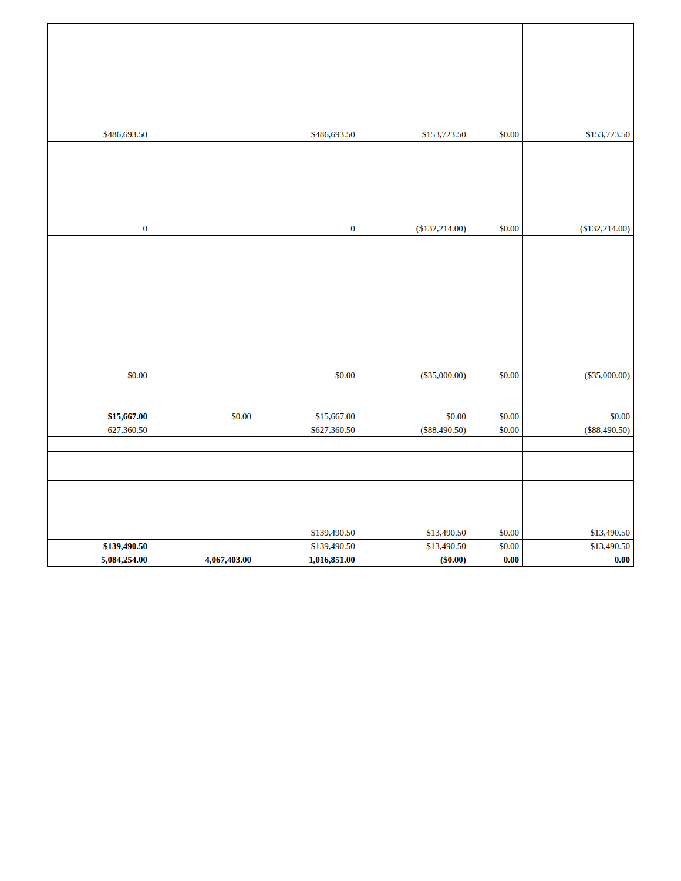| $486,693.50 | | $486,693.50 | $153,723.50 | $0.00 | $153,723.50 |
| 0 | | 0 | ($132,214.00) | $0.00 | ($132,214.00) |
| $0.00 | | $0.00 | ($35,000.00) | $0.00 | ($35,000.00) |
| $15,667.00 | $0.00 | $15,667.00 | $0.00 | $0.00 | $0.00 |
| 627,360.50 | | $627,360.50 | ($88,490.50) | $0.00 | ($88,490.50) |
| | | $139,490.50 | $13,490.50 | $0.00 | $13,490.50 |
| $139,490.50 | | $139,490.50 | $13,490.50 | $0.00 | $13,490.50 |
| 5,084,254.00 | 4,067,403.00 | 1,016,851.00 | ($0.00) | 0.00 | 0.00 |